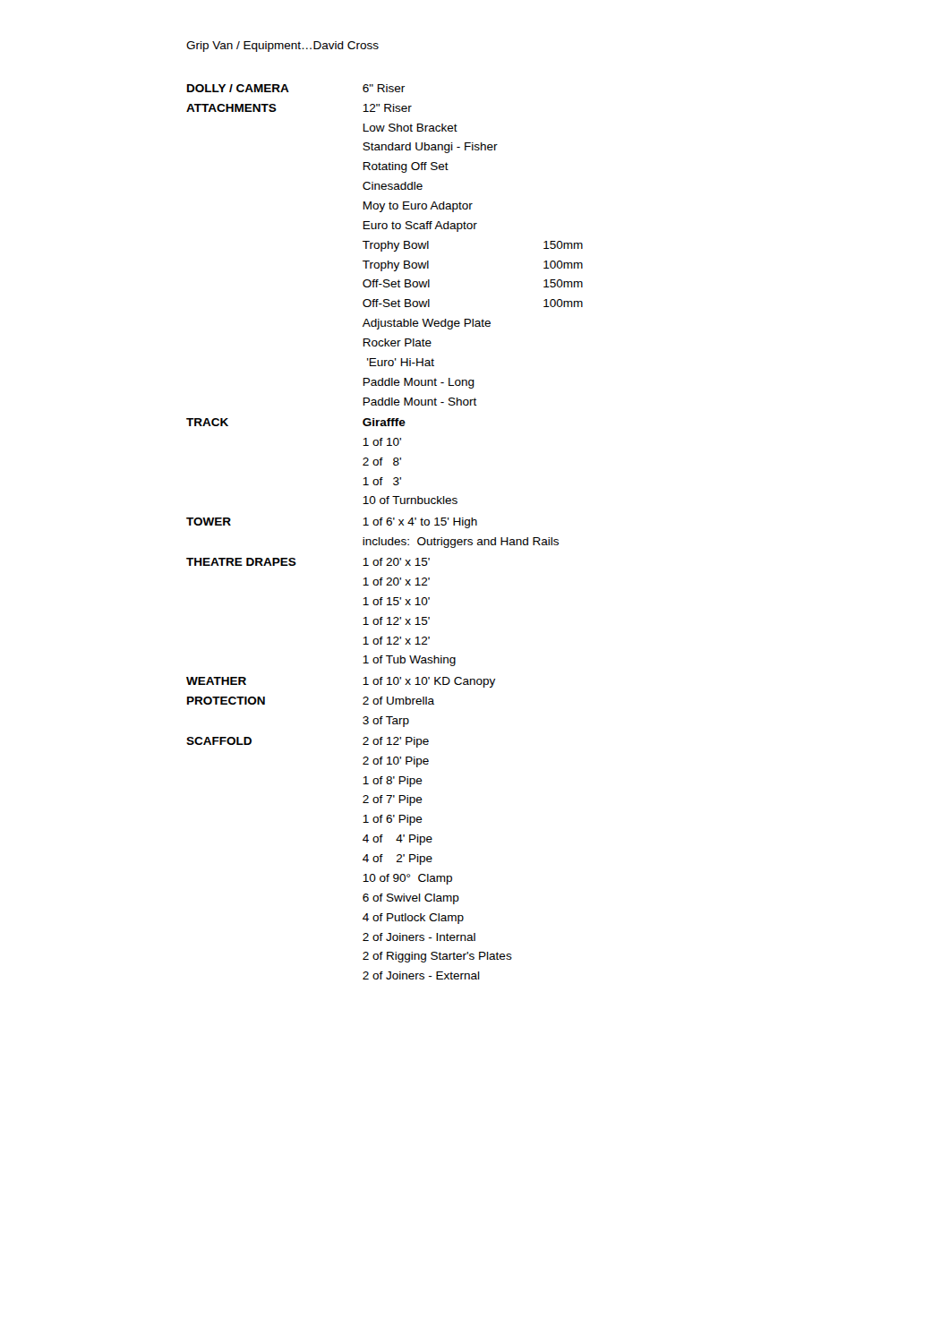Grip Van / Equipment…David Cross
| DOLLY / CAMERA ATTACHMENTS | 6" Riser 12" Riser Low Shot Bracket Standard Ubangi - Fisher Rotating Off Set Cinesaddle Moy to Euro Adaptor Euro to Scaff Adaptor Trophy Bowl 150mm Trophy Bowl 100mm Off-Set Bowl 150mm Off-Set Bowl 100mm Adjustable Wedge Plate Rocker Plate 'Euro' Hi-Hat Paddle Mount - Long Paddle Mount - Short |
| TRACK | Girafffe 1 of 10' 2 of 8' 1 of 3' 10 of Turnbuckles |
| TOWER | 1 of 6' x 4' to 15' High includes: Outriggers and Hand Rails |
| THEATRE DRAPES | 1 of 20' x 15' 1 of 20' x 12' 1 of 15' x 10' 1 of 12' x 15' 1 of 12' x 12' 1 of Tub Washing |
| WEATHER PROTECTION | 1 of 10' x 10' KD Canopy 2 of Umbrella 3 of Tarp |
| SCAFFOLD | 2 of 12' Pipe 2 of 10' Pipe 1 of 8' Pipe 2 of 7' Pipe 1 of 6' Pipe 4 of 4' Pipe 4 of 2' Pipe 10 of 90° Clamp 6 of Swivel Clamp 4 of Putlock Clamp 2 of Joiners - Internal 2 of Rigging Starter's Plates 2 of Joiners - External |